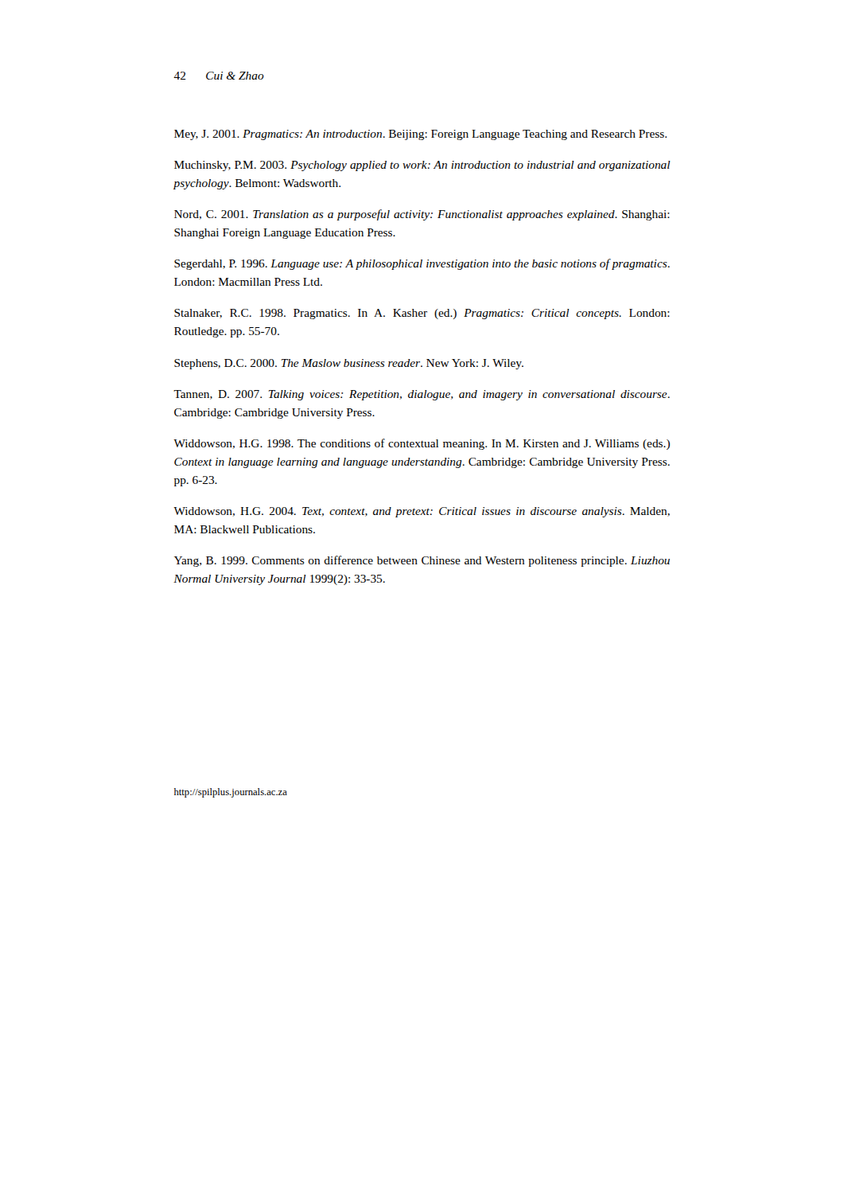42 Cui & Zhao
Mey, J. 2001. Pragmatics: An introduction. Beijing: Foreign Language Teaching and Research Press.
Muchinsky, P.M. 2003. Psychology applied to work: An introduction to industrial and organizational psychology. Belmont: Wadsworth.
Nord, C. 2001. Translation as a purposeful activity: Functionalist approaches explained. Shanghai: Shanghai Foreign Language Education Press.
Segerdahl, P. 1996. Language use: A philosophical investigation into the basic notions of pragmatics. London: Macmillan Press Ltd.
Stalnaker, R.C. 1998. Pragmatics. In A. Kasher (ed.) Pragmatics: Critical concepts. London: Routledge. pp. 55-70.
Stephens, D.C. 2000. The Maslow business reader. New York: J. Wiley.
Tannen, D. 2007. Talking voices: Repetition, dialogue, and imagery in conversational discourse. Cambridge: Cambridge University Press.
Widdowson, H.G. 1998. The conditions of contextual meaning. In M. Kirsten and J. Williams (eds.) Context in language learning and language understanding. Cambridge: Cambridge University Press. pp. 6-23.
Widdowson, H.G. 2004. Text, context, and pretext: Critical issues in discourse analysis. Malden, MA: Blackwell Publications.
Yang, B. 1999. Comments on difference between Chinese and Western politeness principle. Liuzhou Normal University Journal 1999(2): 33-35.
http://spilplus.journals.ac.za